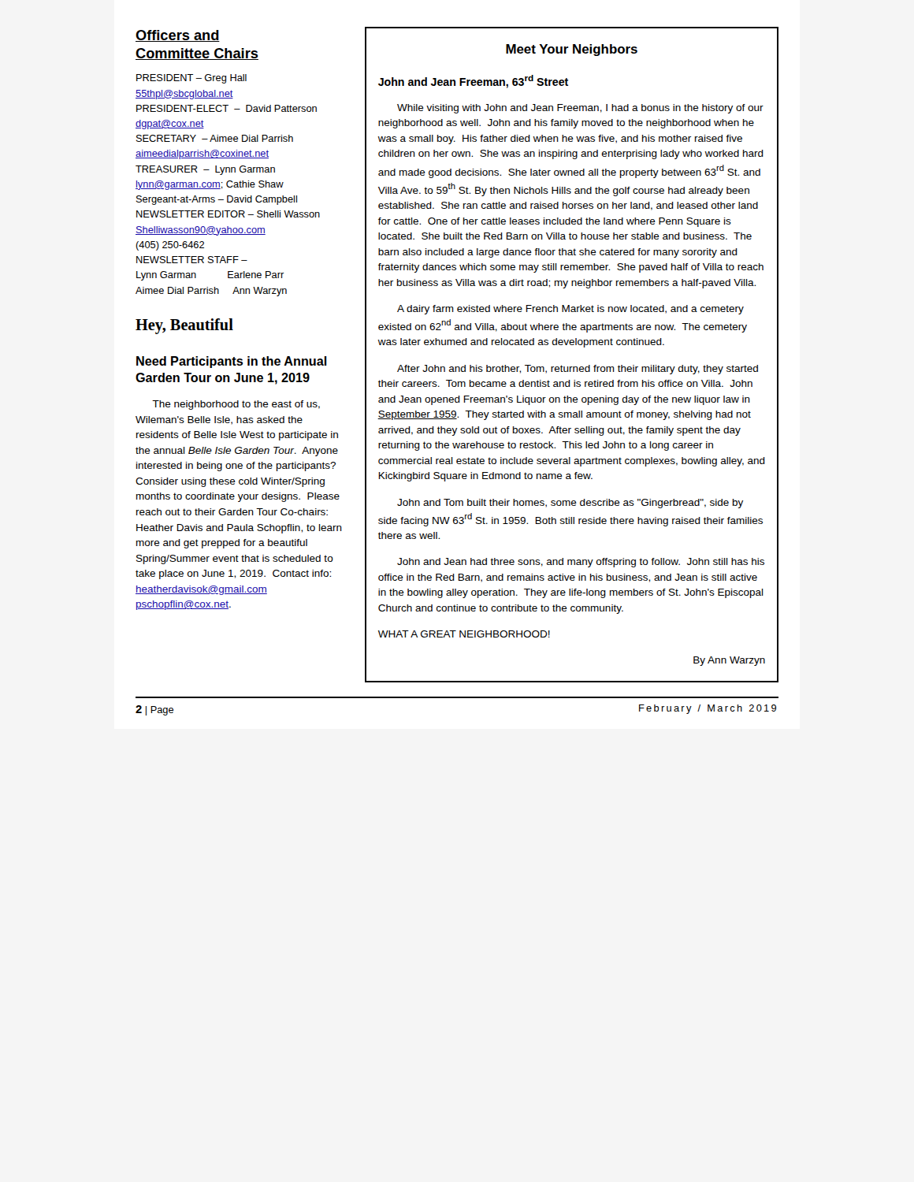Officers and
Committee Chairs
PRESIDENT – Greg Hall
55thpl@sbcglobal.net
PRESIDENT-ELECT – David Patterson
dgpat@cox.net
SECRETARY – Aimee Dial Parrish
aimeedialparrish@coxinet.net
TREASURER – Lynn Garman
lynn@garman.com; Cathie Shaw
Sergeant-at-Arms – David Campbell
NEWSLETTER EDITOR – Shelli Wasson
Shelliwasson90@yahoo.com
(405) 250-6462
NEWSLETTER STAFF –
Lynn Garman Earlene Parr
Aimee Dial Parrish Ann Warzyn
Hey, Beautiful
Need Participants in the Annual Garden Tour on June 1, 2019
The neighborhood to the east of us, Wileman's Belle Isle, has asked the residents of Belle Isle West to participate in the annual Belle Isle Garden Tour. Anyone interested in being one of the participants? Consider using these cold Winter/Spring months to coordinate your designs. Please reach out to their Garden Tour Co-chairs: Heather Davis and Paula Schopflin, to learn more and get prepped for a beautiful Spring/Summer event that is scheduled to take place on June 1, 2019. Contact info: heatherdavisok@gmail.com pschopflin@cox.net.
Meet Your Neighbors
John and Jean Freeman, 63rd Street
While visiting with John and Jean Freeman, I had a bonus in the history of our neighborhood as well. John and his family moved to the neighborhood when he was a small boy. His father died when he was five, and his mother raised five children on her own. She was an inspiring and enterprising lady who worked hard and made good decisions. She later owned all the property between 63rd St. and Villa Ave. to 59th St. By then Nichols Hills and the golf course had already been established. She ran cattle and raised horses on her land, and leased other land for cattle. One of her cattle leases included the land where Penn Square is located. She built the Red Barn on Villa to house her stable and business. The barn also included a large dance floor that she catered for many sorority and fraternity dances which some may still remember. She paved half of Villa to reach her business as Villa was a dirt road; my neighbor remembers a half-paved Villa.
A dairy farm existed where French Market is now located, and a cemetery existed on 62nd and Villa, about where the apartments are now. The cemetery was later exhumed and relocated as development continued.
After John and his brother, Tom, returned from their military duty, they started their careers. Tom became a dentist and is retired from his office on Villa. John and Jean opened Freeman's Liquor on the opening day of the new liquor law in September 1959. They started with a small amount of money, shelving had not arrived, and they sold out of boxes. After selling out, the family spent the day returning to the warehouse to restock. This led John to a long career in commercial real estate to include several apartment complexes, bowling alley, and Kickingbird Square in Edmond to name a few.
John and Tom built their homes, some describe as "Gingerbread", side by side facing NW 63rd St. in 1959. Both still reside there having raised their families there as well.
John and Jean had three sons, and many offspring to follow. John still has his office in the Red Barn, and remains active in his business, and Jean is still active in the bowling alley operation. They are life-long members of St. John's Episcopal Church and continue to contribute to the community.
WHAT A GREAT NEIGHBORHOOD!
By Ann Warzyn
2 | Page
February / March 2019